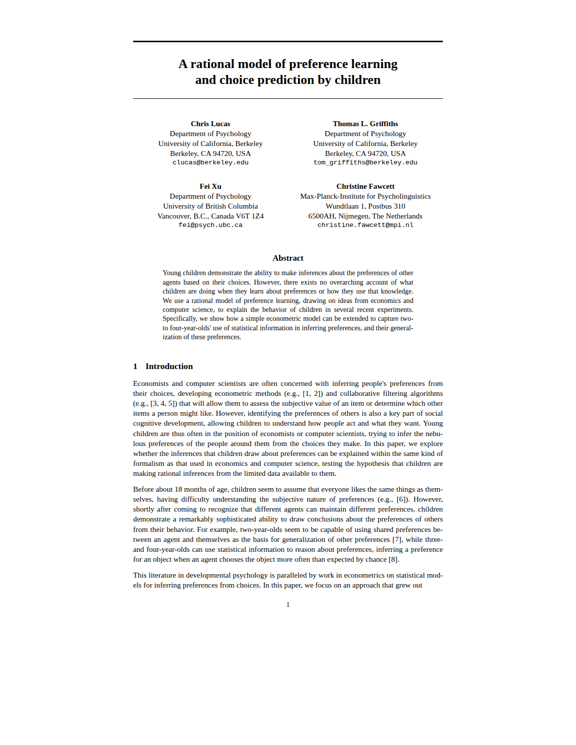A rational model of preference learning
and choice prediction by children
| Chris Lucas Department of Psychology University of California, Berkeley Berkeley, CA 94720, USA clucas@berkeley.edu | Thomas L. Griffiths Department of Psychology University of California, Berkeley Berkeley, CA 94720, USA tom_griffiths@berkeley.edu |
| Fei Xu Department of Psychology University of British Columbia Vancouver, B.C., Canada V6T 1Z4 fei@psych.ubc.ca | Christine Fawcett Max-Planck-Institute for Psycholinguistics Wundtlaan 1, Postbus 310 6500AH, Nijmegen, The Netherlands christine.fawcett@mpi.nl |
Abstract
Young children demonstrate the ability to make inferences about the preferences of other agents based on their choices. However, there exists no overarching account of what children are doing when they learn about preferences or how they use that knowledge. We use a rational model of preference learning, drawing on ideas from economics and computer science, to explain the behavior of children in several recent experiments. Specifically, we show how a simple econometric model can be extended to capture two- to four-year-olds' use of statistical information in inferring preferences, and their generalization of these preferences.
1 Introduction
Economists and computer scientists are often concerned with inferring people's preferences from their choices, developing econometric methods (e.g., [1, 2]) and collaborative filtering algorithms (e.g., [3, 4, 5]) that will allow them to assess the subjective value of an item or determine which other items a person might like. However, identifying the preferences of others is also a key part of social cognitive development, allowing children to understand how people act and what they want. Young children are thus often in the position of economists or computer scientists, trying to infer the nebulous preferences of the people around them from the choices they make. In this paper, we explore whether the inferences that children draw about preferences can be explained within the same kind of formalism as that used in economics and computer science, testing the hypothesis that children are making rational inferences from the limited data available to them.
Before about 18 months of age, children seem to assume that everyone likes the same things as themselves, having difficulty understanding the subjective nature of preferences (e.g., [6]). However, shortly after coming to recognize that different agents can maintain different preferences, children demonstrate a remarkably sophisticated ability to draw conclusions about the preferences of others from their behavior. For example, two-year-olds seem to be capable of using shared preferences between an agent and themselves as the basis for generalization of other preferences [7], while three- and four-year-olds can use statistical information to reason about preferences, inferring a preference for an object when an agent chooses the object more often than expected by chance [8].
This literature in developmental psychology is paralleled by work in econometrics on statistical models for inferring preferences from choices. In this paper, we focus on an approach that grew out
1